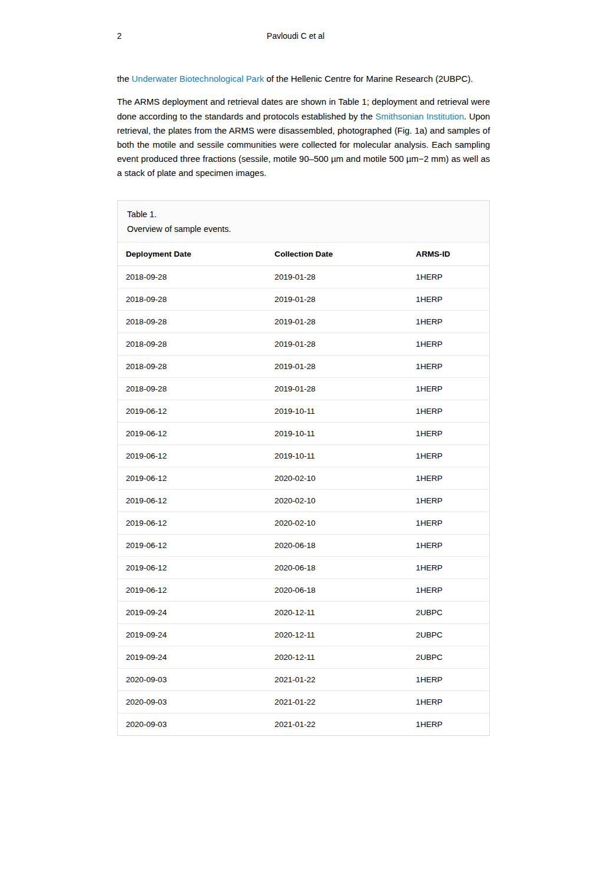2
Pavloudi C et al
the Underwater Biotechnological Park of the Hellenic Centre for Marine Research (2UBPC).
The ARMS deployment and retrieval dates are shown in Table 1; deployment and retrieval were done according to the standards and protocols established by the Smithsonian Institution. Upon retrieval, the plates from the ARMS were disassembled, photographed (Fig. 1a) and samples of both the motile and sessile communities were collected for molecular analysis. Each sampling event produced three fractions (sessile, motile 90–500 µm and motile 500 µm−2 mm) as well as a stack of plate and specimen images.
Table 1.
Overview of sample events.
| Deployment Date | Collection Date | ARMS-ID |
| --- | --- | --- |
| 2018-09-28 | 2019-01-28 | 1HERP |
| 2018-09-28 | 2019-01-28 | 1HERP |
| 2018-09-28 | 2019-01-28 | 1HERP |
| 2018-09-28 | 2019-01-28 | 1HERP |
| 2018-09-28 | 2019-01-28 | 1HERP |
| 2018-09-28 | 2019-01-28 | 1HERP |
| 2019-06-12 | 2019-10-11 | 1HERP |
| 2019-06-12 | 2019-10-11 | 1HERP |
| 2019-06-12 | 2019-10-11 | 1HERP |
| 2019-06-12 | 2020-02-10 | 1HERP |
| 2019-06-12 | 2020-02-10 | 1HERP |
| 2019-06-12 | 2020-02-10 | 1HERP |
| 2019-06-12 | 2020-06-18 | 1HERP |
| 2019-06-12 | 2020-06-18 | 1HERP |
| 2019-06-12 | 2020-06-18 | 1HERP |
| 2019-09-24 | 2020-12-11 | 2UBPC |
| 2019-09-24 | 2020-12-11 | 2UBPC |
| 2019-09-24 | 2020-12-11 | 2UBPC |
| 2020-09-03 | 2021-01-22 | 1HERP |
| 2020-09-03 | 2021-01-22 | 1HERP |
| 2020-09-03 | 2021-01-22 | 1HERP |